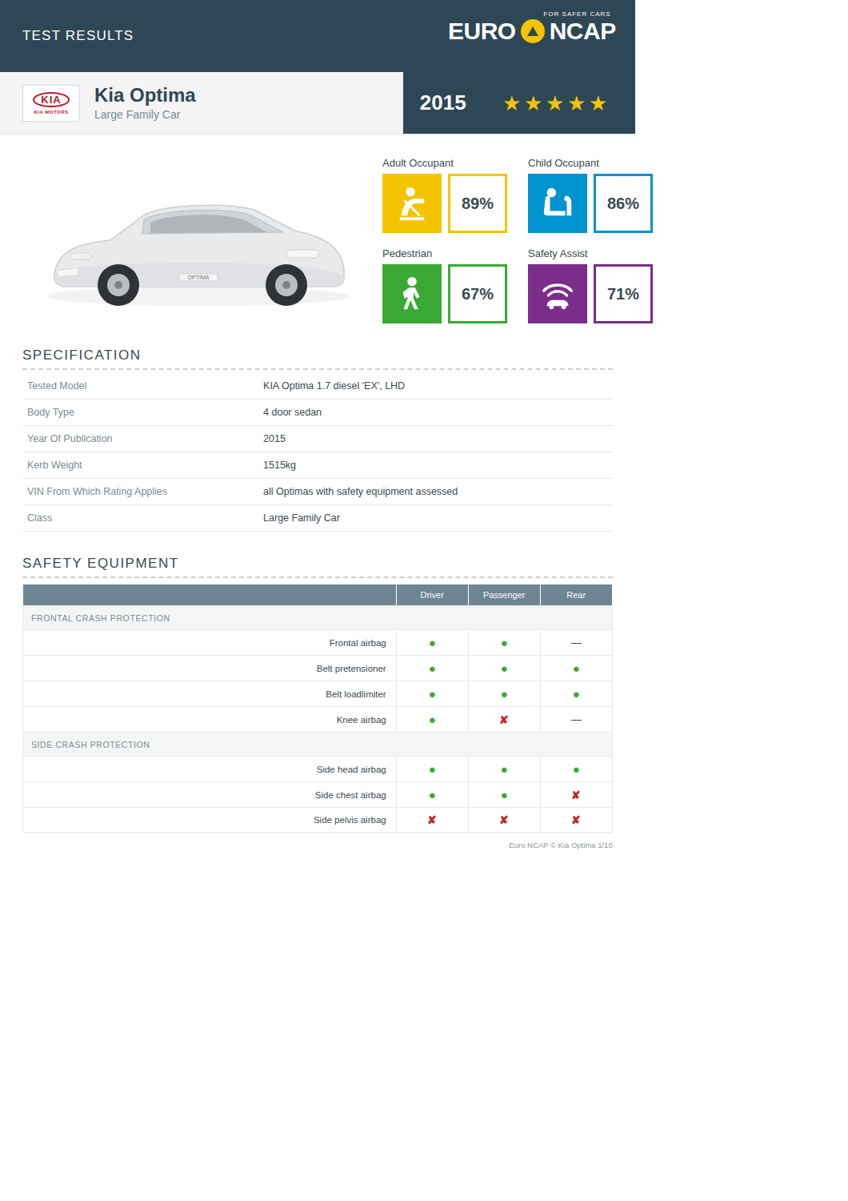Test Results
FOR SAFER CARS EURO NCAP
KIA
KIA MOTORS
Kia Optima
Large Family Car
2015
★ ★ ★ ★ ★
OPTIMA
Adult Occupant
89%
Child Occupant
86%
Pedestrian
67%
Safety Assist
71%
Specification
| Tested Model | KIA Optima 1.7 diesel 'EX', LHD |
| Body Type | 4 door sedan |
| Year Of Publication | 2015 |
| Kerb Weight | 1515kg |
| VIN From Which Rating Applies | all Optimas with safety equipment assessed |
| Class | Large Family Car |
Safety Equipment
| | Driver | Passenger | Rear |
| --- | --- | --- | --- |
| Frontal Crash Protection |
| Frontal airbag | ● | ● | — |
| Belt pretensioner | ● | ● | ● |
| Belt loadlimiter | ● | ● | ● |
| Knee airbag | ● | ✘ | — |
| Side Crash Protection |
| Side head airbag | ● | ● | ● |
| Side chest airbag | ● | ● | ✘ |
| Side pelvis airbag | ✘ | ✘ | ✘ |
Euro NCAP © Kia Optima 1/10